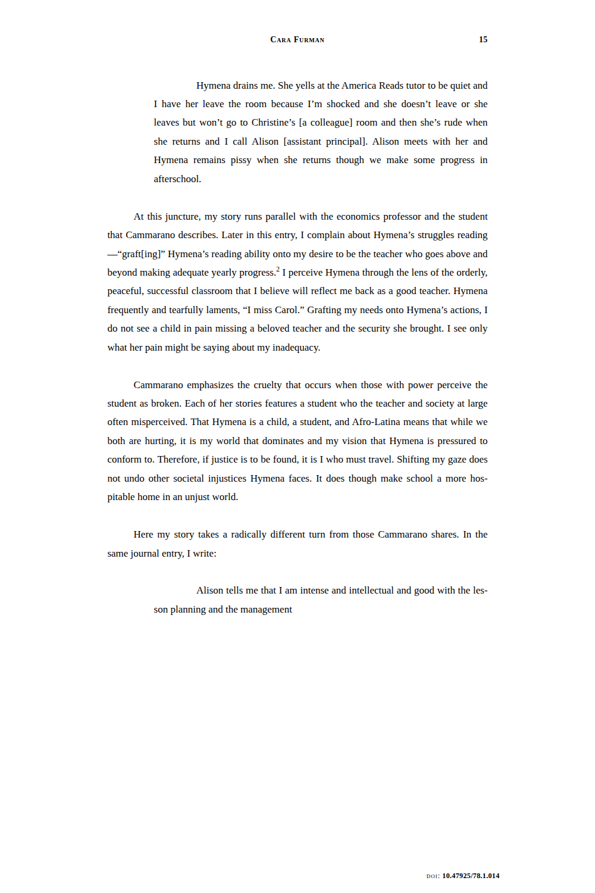Cara Furman 15
Hymena drains me. She yells at the America Reads tutor to be quiet and I have her leave the room because I’m shocked and she doesn’t leave or she leaves but won’t go to Christine’s [a colleague] room and then she’s rude when she returns and I call Alison [assistant principal]. Alison meets with her and Hymena remains pissy when she returns though we make some progress in afterschool.
At this juncture, my story runs parallel with the economics professor and the student that Cammarano describes. Later in this entry, I complain about Hymena’s struggles reading—“graft[ing]” Hymena’s reading ability onto my desire to be the teacher who goes above and beyond making adequate yearly progress.2 I perceive Hymena through the lens of the orderly, peaceful, successful classroom that I believe will reflect me back as a good teacher. Hymena frequently and tearfully laments, “I miss Carol.” Grafting my needs onto Hymena’s actions, I do not see a child in pain missing a beloved teacher and the security she brought. I see only what her pain might be saying about my inadequacy.
Cammarano emphasizes the cruelty that occurs when those with power perceive the student as broken. Each of her stories features a student who the teacher and society at large often misperceived. That Hymena is a child, a student, and Afro-Latina means that while we both are hurting, it is my world that dominates and my vision that Hymena is pressured to conform to. Therefore, if justice is to be found, it is I who must travel. Shifting my gaze does not undo other societal injustices Hymena faces. It does though make school a more hospitable home in an unjust world.
Here my story takes a radically different turn from those Cammarano shares. In the same journal entry, I write:
Alison tells me that I am intense and intellectual and good with the lesson planning and the management
doi: 10.47925/78.1.014